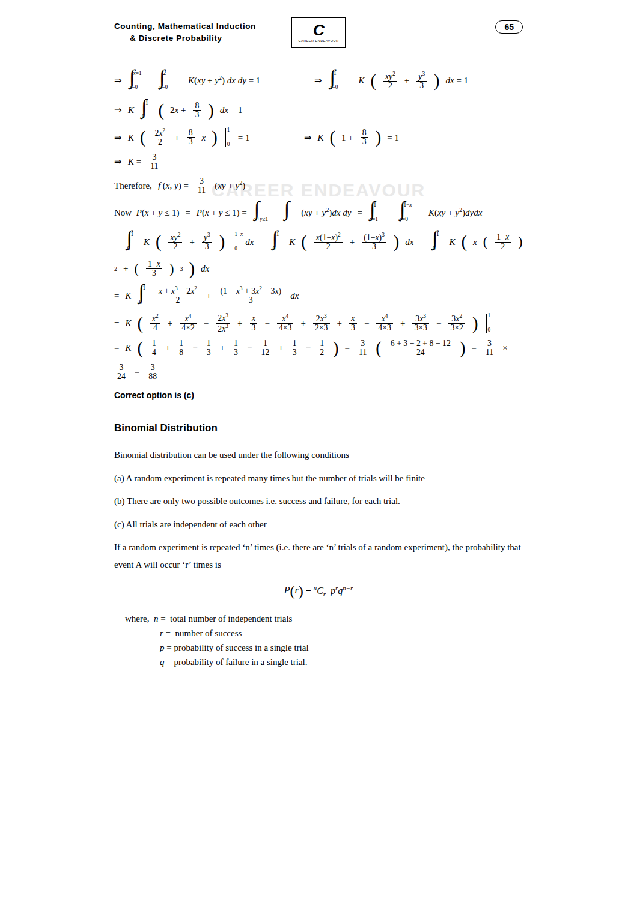Counting, Mathematical Induction & Discrete Probability
C
CAREER ENDEAVOUR
65
CAREER ENDEAVOUR
⇒ ∫ x=1 x=0 ∫ 2 y=0 K(xy + y2) dx dy = 1 ⇒ ∫ 1 x=0 K ( xy22 + y33 ) dx = 1
⇒ K ∫ 1 0 ( 2x + 83 ) dx = 1
⇒ K ( 2x22 + 83 x ) 10 = 1 ⇒ K ( 1 + 83 ) = 1
⇒ K = 311
Therefore, f (x, y) = 311 (xy + y2)
Now P(x + y ≤ 1) = P(x + y ≤ 1) = ∫ x+y≤1 ∫ (xy + y2)dx dy = ∫ 1 x=1 ∫ 1−x y=0 K(xy + y2)dydx
= ∫ 1 0 K ( xy22 + y33 ) 1−x 0 dx = ∫ 1 0 K ( x(1−x)22 + (1−x)33 ) dx = ∫ 1 0 K ( x ( 1−x 2 )2 + ( 1−x 3 )3 ) dx
= K ∫ 1 0 x + x3 − 2x22 + (1 − x3 + 3x2 − 3x) 3 dx
= K ( x24 + x44×2 − 2x32x3 + x 3 − x44×3 + 2x32×3 + x 3 − x44×3 + 3x33×3 − 3x23×2 ) 10
= K ( 14 + 18 − 13 + 13 − 112 + 13 − 12 ) = 311 ( 6 + 3 − 2 + 8 − 1224 ) = 311 × 324 = 388
Correct option is (c)
Binomial Distribution
Binomial distribution can be used under the following conditions
(a) A random experiment is repeated many times but the number of trials will be finite
(b) There are only two possible outcomes i.e. success and failure, for each trial.
(c) All trials are independent of each other
If a random experiment is repeated ‘n’ times (i.e. there are ‘n’ trials of a random experiment), the probability that event A will occur ‘r’ times is
P(r) = nCr prqn−r
where, n = total number of independent trials
r = number of success
p = probability of success in a single trial
q = probability of failure in a single trial.